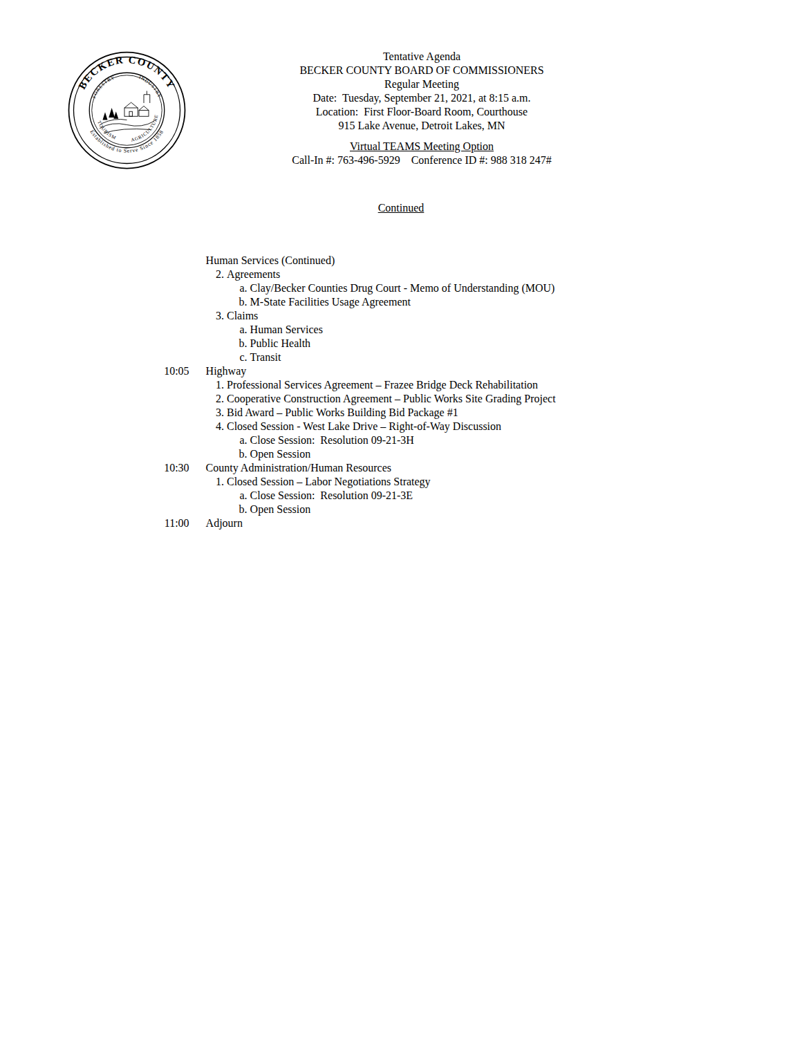BECKER COUNTY Established to Serve Since 1858 FORESTRY INDUSTRY TOURISM AGRICULTURE
Tentative Agenda
BECKER COUNTY BOARD OF COMMISSIONERS
Regular Meeting
Date: Tuesday, September 21, 2021, at 8:15 a.m.
Location: First Floor-Board Room, Courthouse
915 Lake Avenue, Detroit Lakes, MN
Virtual TEAMS Meeting Option
Call-In #: 763-496-5929 Conference ID #: 988 318 247#
Continued
Human Services (Continued)
Agreements
Clay/Becker Counties Drug Court - Memo of Understanding (MOU)
M-State Facilities Usage Agreement
Claims
Human Services
Public Health
Transit
10:05
Highway
Professional Services Agreement – Frazee Bridge Deck Rehabilitation
Cooperative Construction Agreement – Public Works Site Grading Project
Bid Award – Public Works Building Bid Package #1
Closed Session - West Lake Drive – Right-of-Way Discussion
Close Session: Resolution 09-21-3H
Open Session
10:30
County Administration/Human Resources
Closed Session – Labor Negotiations Strategy
Close Session: Resolution 09-21-3E
Open Session
11:00
Adjourn